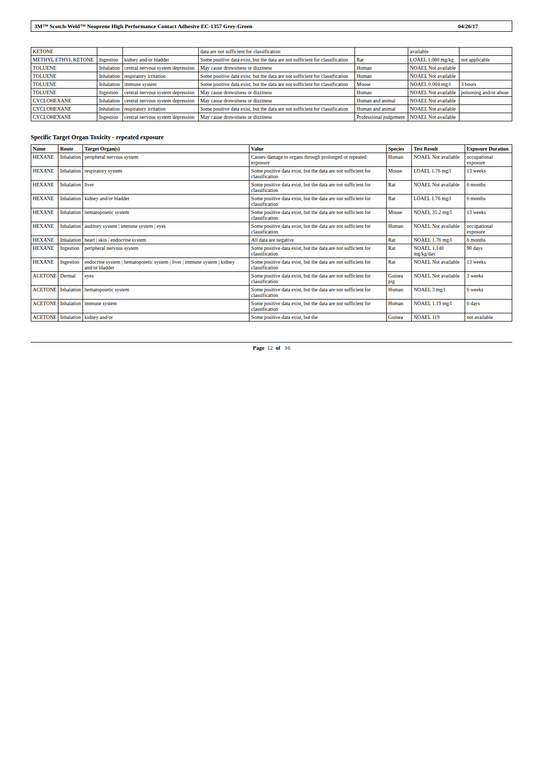3M™ Scotch-Weld™ Neoprene High Performance Contact Adhesive EC-1357 Grey-Green 04/26/17
| KETONE | | | data are not sufficient for classification | | available | |
| METHYL ETHYL KETONE | Ingestion | kidney and/or bladder | Some positive data exist, but the data are not sufficient for classification | Rat | LOAEL 1,080 mg/kg | not applicable |
| TOLUENE | Inhalation | central nervous system depression | May cause drowsiness or dizziness | Human | NOAEL Not available | |
| TOLUENE | Inhalation | respiratory irritation | Some positive data exist, but the data are not sufficient for classification | Human | NOAEL Not available | |
| TOLUENE | Inhalation | immune system | Some positive data exist, but the data are not sufficient for classification | Mouse | NOAEL 0.004 mg/l | 3 hours |
| TOLUENE | Ingestion | central nervous system depression | May cause drowsiness or dizziness | Human | NOAEL Not available | poisoning and/or abuse |
| CYCLOHEXANE | Inhalation | central nervous system depression | May cause drowsiness or dizziness | Human and animal | NOAEL Not available | |
| CYCLOHEXANE | Inhalation | respiratory irritation | Some positive data exist, but the data are not sufficient for classification | Human and animal | NOAEL Not available | |
| CYCLOHEXANE | Ingestion | central nervous system depression | May cause drowsiness or dizziness | Professional judgement | NOAEL Not available | |
Specific Target Organ Toxicity - repeated exposure
| Name | Route | Target Organ(s) | Value | Species | Test Result | Exposure Duration |
| --- | --- | --- | --- | --- | --- | --- |
| HEXANE | Inhalation | peripheral nervous system | Causes damage to organs through prolonged or repeated exposure | Human | NOAEL Not available | occupational exposure |
| HEXANE | Inhalation | respiratory system | Some positive data exist, but the data are not sufficient for classification | Mouse | LOAEL 1.76 mg/l | 13 weeks |
| HEXANE | Inhalation | liver | Some positive data exist, but the data are not sufficient for classification | Rat | NOAEL Not available | 6 months |
| HEXANE | Inhalation | kidney and/or bladder | Some positive data exist, but the data are not sufficient for classification | Rat | LOAEL 1.76 mg/l | 6 months |
| HEXANE | Inhalation | hematopoietic system | Some positive data exist, but the data are not sufficient for classification | Mouse | NOAEL 35.2 mg/l | 13 weeks |
| HEXANE | Inhalation | auditory system / immune system / eyes | Some positive data exist, but the data are not sufficient for classification | Human | NOAEL Not available | occupational exposure |
| HEXANE | Inhalation | heart / skin / endocrine system | All data are negative | Rat | NOAEL 1.76 mg/l | 6 months |
| HEXANE | Ingestion | peripheral nervous system | Some positive data exist, but the data are not sufficient for classification | Rat | NOAEL 1,140 mg/kg/day | 90 days |
| HEXANE | Ingestion | endocrine system / hematopoietic system / liver / immune system / kidney and/or bladder | Some positive data exist, but the data are not sufficient for classification | Rat | NOAEL Not available | 13 weeks |
| ACETONE | Dermal | eyes | Some positive data exist, but the data are not sufficient for classification | Guinea pig | NOAEL Not available | 3 weeks |
| ACETONE | Inhalation | hematopoietic system | Some positive data exist, but the data are not sufficient for classification | Human | NOAEL 3 mg/l | 6 weeks |
| ACETONE | Inhalation | immune system | Some positive data exist, but the data are not sufficient for classification | Human | NOAEL 1.19 mg/l | 6 days |
| ACETONE | Inhalation | kidney and/or | Some positive data exist, but the | Guinea | NOAEL 119 | not available |
Page 12 of 16